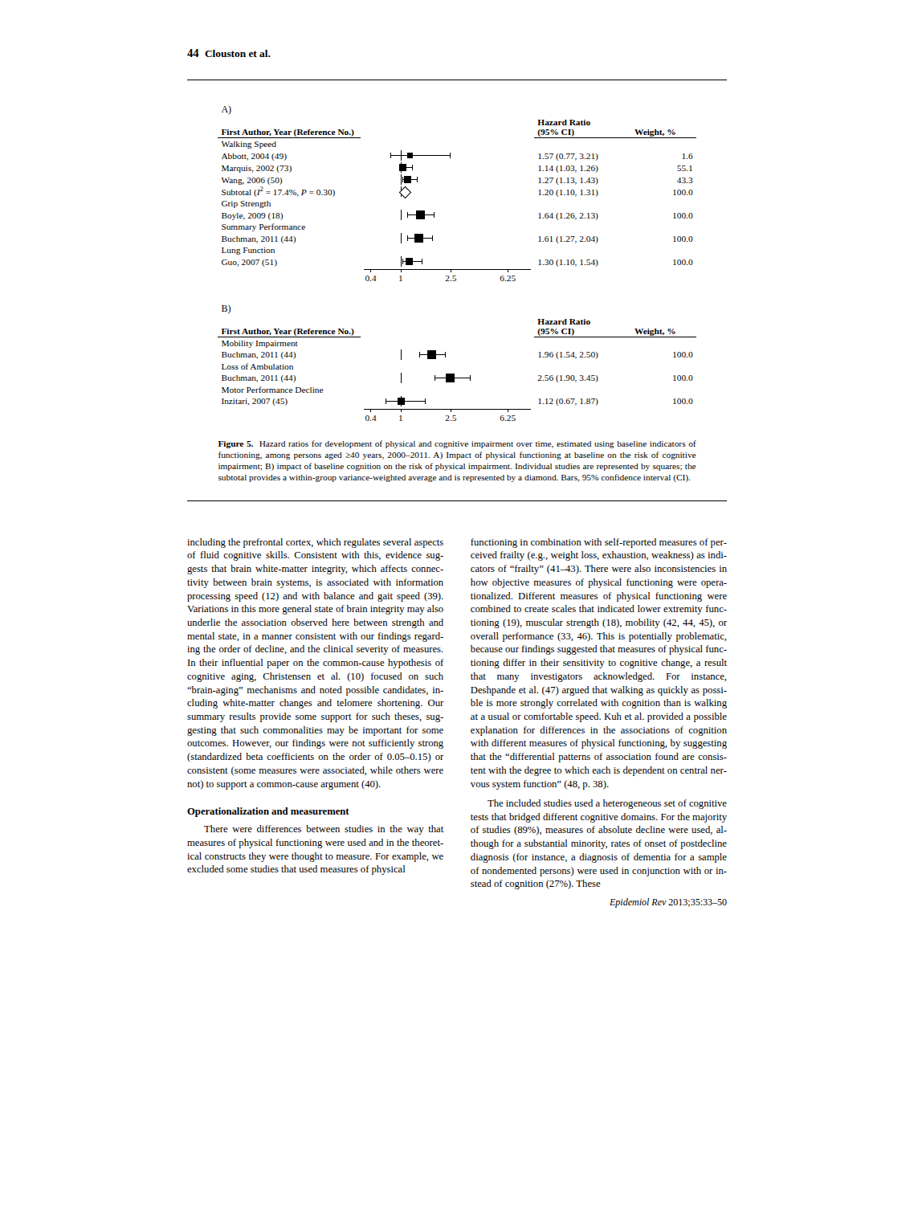44 Clouston et al.
| A) |
| First Author, Year (Reference No.) | | Hazard Ratio (95% CI) | Weight, % |
| Walking Speed | | | |
| Abbott, 2004 (49) | | 1.57 (0.77, 3.21) | 1.6 |
| Marquis, 2002 (73) | | 1.14 (1.03, 1.26) | 55.1 |
| Wang, 2006 (50) | | 1.27 (1.13, 1.43) | 43.3 |
| Subtotal ( I 2 = 17.4%, P = 0.30) | | 1.20 (1.10, 1.31) | 100.0 |
| Grip Strength | | | |
| Boyle, 2009 (18) | | 1.64 (1.26, 2.13) | 100.0 |
| Summary Performance | | | |
| Buchman, 2011 (44) | | 1.61 (1.27, 2.04) | 100.0 |
| Lung Function | | | |
| Guo, 2007 (51) | | 1.30 (1.10, 1.54) | 100.0 |
| | 0.4 1 2.5 6.25 | | |
| B) |
| First Author, Year (Reference No.) | | Hazard Ratio (95% CI) | Weight, % |
| Mobility Impairment | | | |
| Buchman, 2011 (44) | | 1.96 (1.54, 2.50) | 100.0 |
| Loss of Ambulation | | | |
| Buchman, 2011 (44) | | 2.56 (1.90, 3.45) | 100.0 |
| Motor Performance Decline | | | |
| Inzitari, 2007 (45) | | 1.12 (0.67, 1.87) | 100.0 |
| | 0.4 1 2.5 6.25 | | |
Figure 5. Hazard ratios for development of physical and cognitive impairment over time, estimated using baseline indicators of functioning, among persons aged ≥40 years, 2000–2011. A) Impact of physical functioning at baseline on the risk of cognitive impairment; B) impact of baseline cognition on the risk of physical impairment. Individual studies are represented by squares; the subtotal provides a within-group variance-weighted average and is represented by a diamond. Bars, 95% confidence interval (CI).
including the prefrontal cortex, which regulates several aspects of fluid cognitive skills. Consistent with this, evidence suggests that brain white-matter integrity, which affects connectivity between brain systems, is associated with information processing speed (12) and with balance and gait speed (39). Variations in this more general state of brain integrity may also underlie the association observed here between strength and mental state, in a manner consistent with our findings regarding the order of decline, and the clinical severity of measures. In their influential paper on the common-cause hypothesis of cognitive aging, Christensen et al. (10) focused on such “brain-aging” mechanisms and noted possible candidates, including white-matter changes and telomere shortening. Our summary results provide some support for such theses, suggesting that such commonalities may be important for some outcomes. However, our findings were not sufficiently strong (standardized beta coefficients on the order of 0.05–0.15) or consistent (some measures were associated, while others were not) to support a common-cause argument (40).
Operationalization and measurement
There were differences between studies in the way that measures of physical functioning were used and in the theoretical constructs they were thought to measure. For example, we excluded some studies that used measures of physical
functioning in combination with self-reported measures of perceived frailty (e.g., weight loss, exhaustion, weakness) as indicators of “frailty” (41–43). There were also inconsistencies in how objective measures of physical functioning were operationalized. Different measures of physical functioning were combined to create scales that indicated lower extremity functioning (19), muscular strength (18), mobility (42, 44, 45), or overall performance (33, 46). This is potentially problematic, because our findings suggested that measures of physical functioning differ in their sensitivity to cognitive change, a result that many investigators acknowledged. For instance, Deshpande et al. (47) argued that walking as quickly as possible is more strongly correlated with cognition than is walking at a usual or comfortable speed. Kuh et al. provided a possible explanation for differences in the associations of cognition with different measures of physical functioning, by suggesting that the “differential patterns of association found are consistent with the degree to which each is dependent on central nervous system function” (48, p. 38).
The included studies used a heterogeneous set of cognitive tests that bridged different cognitive domains. For the majority of studies (89%), measures of absolute decline were used, although for a substantial minority, rates of onset of postdecline diagnosis (for instance, a diagnosis of dementia for a sample of nondemented persons) were used in conjunction with or instead of cognition (27%). These
Epidemiol Rev 2013;35:33–50